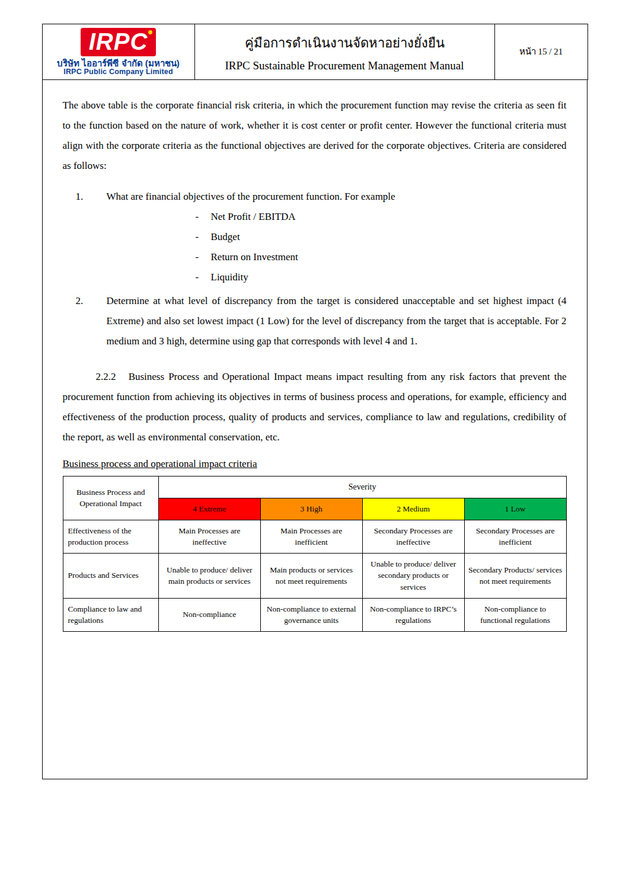IRPC
บริษัท ไออาร์พีซี จำกัด (มหาชน)
IRPC Public Company Limited
คู่มือการดำเนินงานจัดหาอย่างยั่งยืน
IRPC Sustainable Procurement Management Manual
หน้า 15 / 21
The above table is the corporate financial risk criteria, in which the procurement function may revise the criteria as seen fit to the function based on the nature of work, whether it is cost center or profit center. However the functional criteria must align with the corporate criteria as the functional objectives are derived for the corporate objectives. Criteria are considered as follows:
1. What are financial objectives of the procurement function. For example
Net Profit / EBITDA
Budget
Return on Investment
Liquidity
2. Determine at what level of discrepancy from the target is considered unacceptable and set highest impact (4 Extreme) and also set lowest impact (1 Low) for the level of discrepancy from the target that is acceptable. For 2 medium and 3 high, determine using gap that corresponds with level 4 and 1.
2.2.2 Business Process and Operational Impact means impact resulting from any risk factors that prevent the procurement function from achieving its objectives in terms of business process and operations, for example, efficiency and effectiveness of the production process, quality of products and services, compliance to law and regulations, credibility of the report, as well as environmental conservation, etc.
Business process and operational impact criteria
| Business Process and Operational Impact | Severity |
| --- | --- |
| 4 Extreme | 3 High | 2 Medium | 1 Low |
| Effectiveness of the production process | Main Processes are ineffective | Main Processes are inefficient | Secondary Processes are ineffective | Secondary Processes are inefficient |
| Products and Services | Unable to produce/ deliver main products or services | Main products or services not meet requirements | Unable to produce/ deliver secondary products or services | Secondary Products/ services not meet requirements |
| Compliance to law and regulations | Non-compliance | Non-compliance to external governance units | Non-compliance to IRPC’s regulations | Non-compliance to functional regulations |